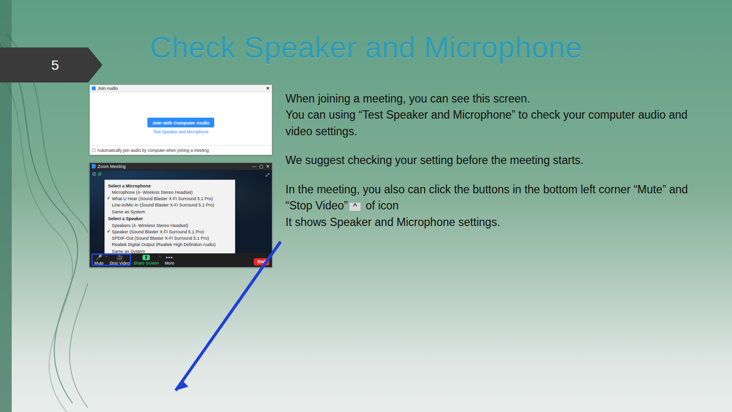5
Check Speaker and Microphone
Join Audio ✕
Join with Computer Audio Test Speaker and Microphone
Automatically join audio by computer when joining a meeting
Zoom Meeting —▢✕
i ✓
⤢
Select a Microphone
Microphone (4- Wireless Stereo Headset)
What U Hear (Sound Blaster X-Fi Surround 5.1 Pro)
Line-In/Mic-In (Sound Blaster X-Fi Surround 5.1 Pro)
Same as System
Select a Speaker
Speakers (4- Wireless Stereo Headset)
Speaker (Sound Blaster X-Fi Surround 5.1 Pro)
SPDIF-Out (Sound Blaster X-Fi Surround 5.1 Pro)
Realtek Digital Output (Realtek High Definition Audio)
Same as System
Test Speaker & Microphone...
Leave Computer Audio
Audio Settings...
🎤 ^ Mute
🎥 ^ Stop Video
⬆ ^ Share Screen
••• More
End
When joining a meeting, you can see this screen.
You can using “Test Speaker and Microphone” to check your computer audio and video settings.
We suggest checking your setting before the meeting starts.
In the meeting, you also can click the buttons in the bottom left corner “Mute” and “Stop Video”^ of icon
It shows Speaker and Microphone settings.